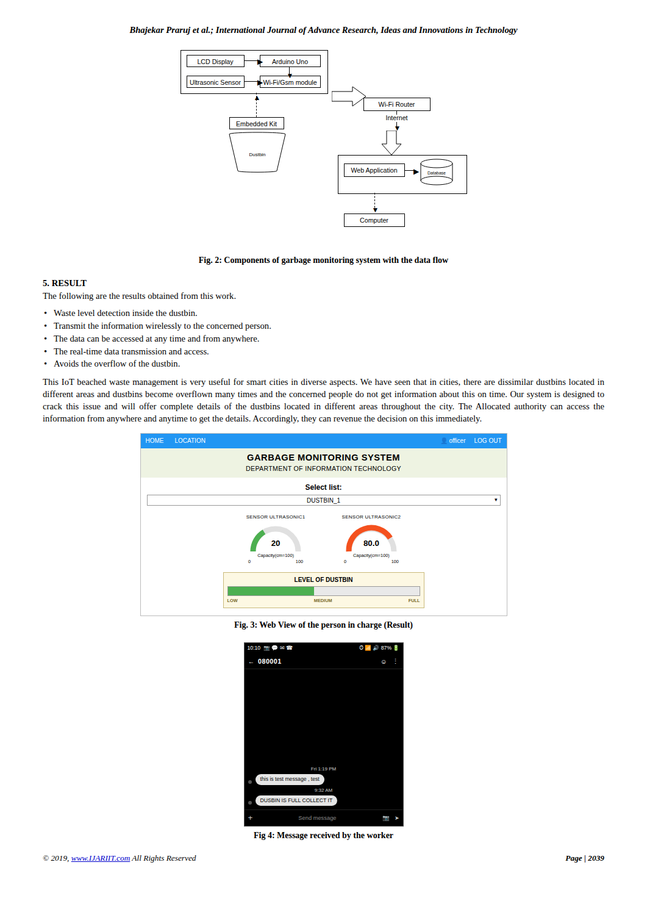Bhajekar Praruj et al.; International Journal of Advance Research, Ideas and Innovations in Technology
LCD Display
Arduino Uno
Ultrasonic Sensor
Wi-Fi/Gsm module
▶
▶
▼
Embedded Kit
▲
Dustbin
Wi-Fi Router
Internet
▼
Web Application
Database
▶
▼
Computer
Fig. 2: Components of garbage monitoring system with the data flow
5. RESULT
The following are the results obtained from this work.
Waste level detection inside the dustbin.
Transmit the information wirelessly to the concerned person.
The data can be accessed at any time and from anywhere.
The real-time data transmission and access.
Avoids the overflow of the dustbin.
This IoT beached waste management is very useful for smart cities in diverse aspects. We have seen that in cities, there are dissimilar dustbins located in different areas and dustbins become overflown many times and the concerned people do not get information about this on time. Our system is designed to crack this issue and will offer complete details of the dustbins located in different areas throughout the city. The Allocated authority can access the information from anywhere and anytime to get the details. Accordingly, they can revenue the decision on this immediately.
HOME LOCATION
👤 officer LOG OUT
GARBAGE MONITORING SYSTEM
DEPARTMENT OF INFORMATION TECHNOLOGY
Select list:
DUSTBIN_1
SENSOR ULTRASONIC1
20
Capacity(cm=100)
0100
SENSOR ULTRASONIC2
80.0
Capacity(cm=100)
0100
LEVEL OF DUSTBIN
LOW MEDIUM FULL
Fig. 3: Web View of the person in charge (Result)
10:10 📷 💬 ✉ ☎
⏱ 📶 🔊 87% 🔋
← 080001
☺ ⋮
Fri 1:19 PM
this is test message , test
9:32 AM
DUSBIN IS FULL COLLECT IT
+ Send message 📷➤
Fig 4: Message received by the worker
© 2019, www.IJARIIT.com All Rights Reserved
Page | 2039